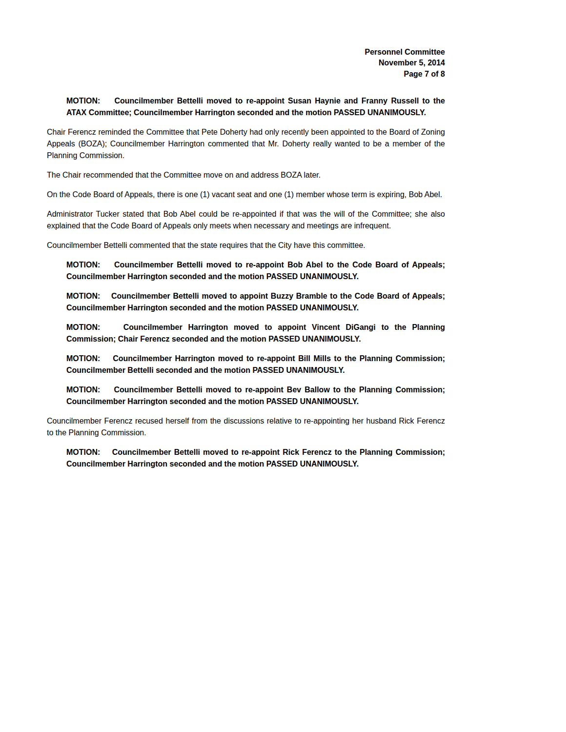Personnel Committee
November 5, 2014
Page 7 of 8
MOTION: Councilmember Bettelli moved to re-appoint Susan Haynie and Franny Russell to the ATAX Committee; Councilmember Harrington seconded and the motion PASSED UNANIMOUSLY.
Chair Ferencz reminded the Committee that Pete Doherty had only recently been appointed to the Board of Zoning Appeals (BOZA); Councilmember Harrington commented that Mr. Doherty really wanted to be a member of the Planning Commission.
The Chair recommended that the Committee move on and address BOZA later.
On the Code Board of Appeals, there is one (1) vacant seat and one (1) member whose term is expiring, Bob Abel.
Administrator Tucker stated that Bob Abel could be re-appointed if that was the will of the Committee; she also explained that the Code Board of Appeals only meets when necessary and meetings are infrequent.
Councilmember Bettelli commented that the state requires that the City have this committee.
MOTION: Councilmember Bettelli moved to re-appoint Bob Abel to the Code Board of Appeals; Councilmember Harrington seconded and the motion PASSED UNANIMOUSLY.
MOTION: Councilmember Bettelli moved to appoint Buzzy Bramble to the Code Board of Appeals; Councilmember Harrington seconded and the motion PASSED UNANIMOUSLY.
MOTION: Councilmember Harrington moved to appoint Vincent DiGangi to the Planning Commission; Chair Ferencz seconded and the motion PASSED UNANIMOUSLY.
MOTION: Councilmember Harrington moved to re-appoint Bill Mills to the Planning Commission; Councilmember Bettelli seconded and the motion PASSED UNANIMOUSLY.
MOTION: Councilmember Bettelli moved to re-appoint Bev Ballow to the Planning Commission; Councilmember Harrington seconded and the motion PASSED UNANIMOUSLY.
Councilmember Ferencz recused herself from the discussions relative to re-appointing her husband Rick Ferencz to the Planning Commission.
MOTION: Councilmember Bettelli moved to re-appoint Rick Ferencz to the Planning Commission; Councilmember Harrington seconded and the motion PASSED UNANIMOUSLY.